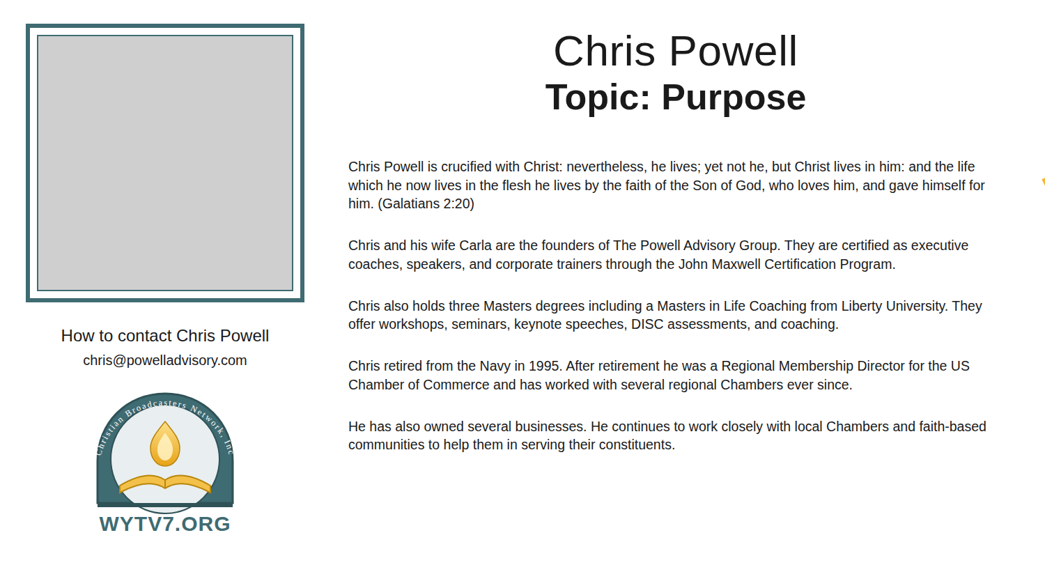How to contact Chris Powell
chris@powelladvisory.com
Christian Broadcasters Network, Inc WYTV7.ORG
Chris Powell
Topic: Purpose
Chris Powell is crucified with Christ: nevertheless, he lives; yet not he, but Christ lives in him: and the life which he now lives in the flesh he lives by the faith of the Son of God, who loves him, and gave himself for him. (Galatians 2:20)
Chris and his wife Carla are the founders of The Powell Advisory Group. They are certified as executive coaches, speakers, and corporate trainers through the John Maxwell Certification Program.
Chris also holds three Masters degrees including a Masters in Life Coaching from Liberty University. They offer workshops, seminars, keynote speeches, DISC assessments, and coaching.
Chris retired from the Navy in 1995. After retirement he was a Regional Membership Director for the US Chamber of Commerce and has worked with several regional Chambers ever since.
He has also owned several businesses. He continues to work closely with local Chambers and faith-based communities to help them in serving their constituents.